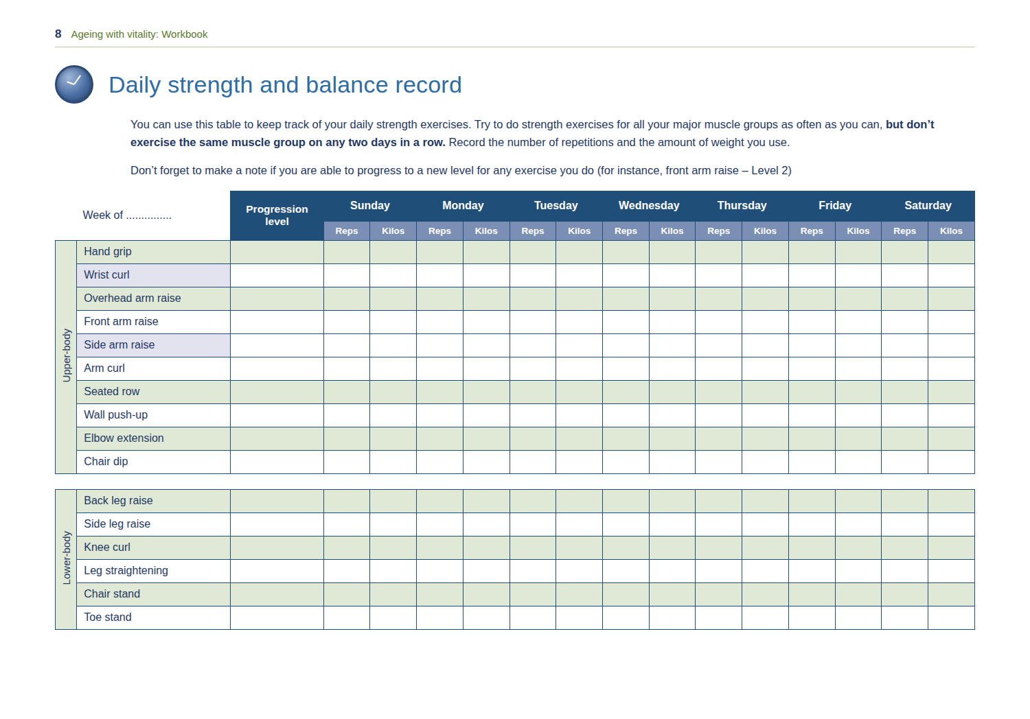8 Ageing with vitality: Workbook
Daily strength and balance record
You can use this table to keep track of your daily strength exercises. Try to do strength exercises for all your major muscle groups as often as you can, but don’t exercise the same muscle group on any two days in a row. Record the number of repetitions and the amount of weight you use.
Don’t forget to make a note if you are able to progress to a new level for any exercise you do (for instance, front arm raise – Level 2)
| Week of ............... | Progression level | Sunday | Monday | Tuesday | Wednesday | Thursday | Friday | Saturday |
| --- | --- | --- | --- | --- | --- | --- | --- | --- |
| Reps | Kilos | Reps | Kilos | Reps | Kilos | Reps | Kilos | Reps | Kilos | Reps | Kilos | Reps | Kilos |
| Upper-body | Hand grip | | | | | | | | | | | | | | | |
| Wrist curl | | | | | | | | | | | | | | | |
| Overhead arm raise | | | | | | | | | | | | | | | |
| Front arm raise | | | | | | | | | | | | | | | |
| Side arm raise | | | | | | | | | | | | | | | |
| Arm curl | | | | | | | | | | | | | | | |
| Seated row | | | | | | | | | | | | | | | |
| Wall push-up | | | | | | | | | | | | | | | |
| Elbow extension | | | | | | | | | | | | | | | |
| Chair dip | | | | | | | | | | | | | | | |
| Lower-body | Back leg raise | | | | | | | | | | | | | | | |
| Side leg raise | | | | | | | | | | | | | | | |
| Knee curl | | | | | | | | | | | | | | | |
| Leg straightening | | | | | | | | | | | | | | | |
| Chair stand | | | | | | | | | | | | | | | |
| Toe stand | | | | | | | | | | | | | | | |